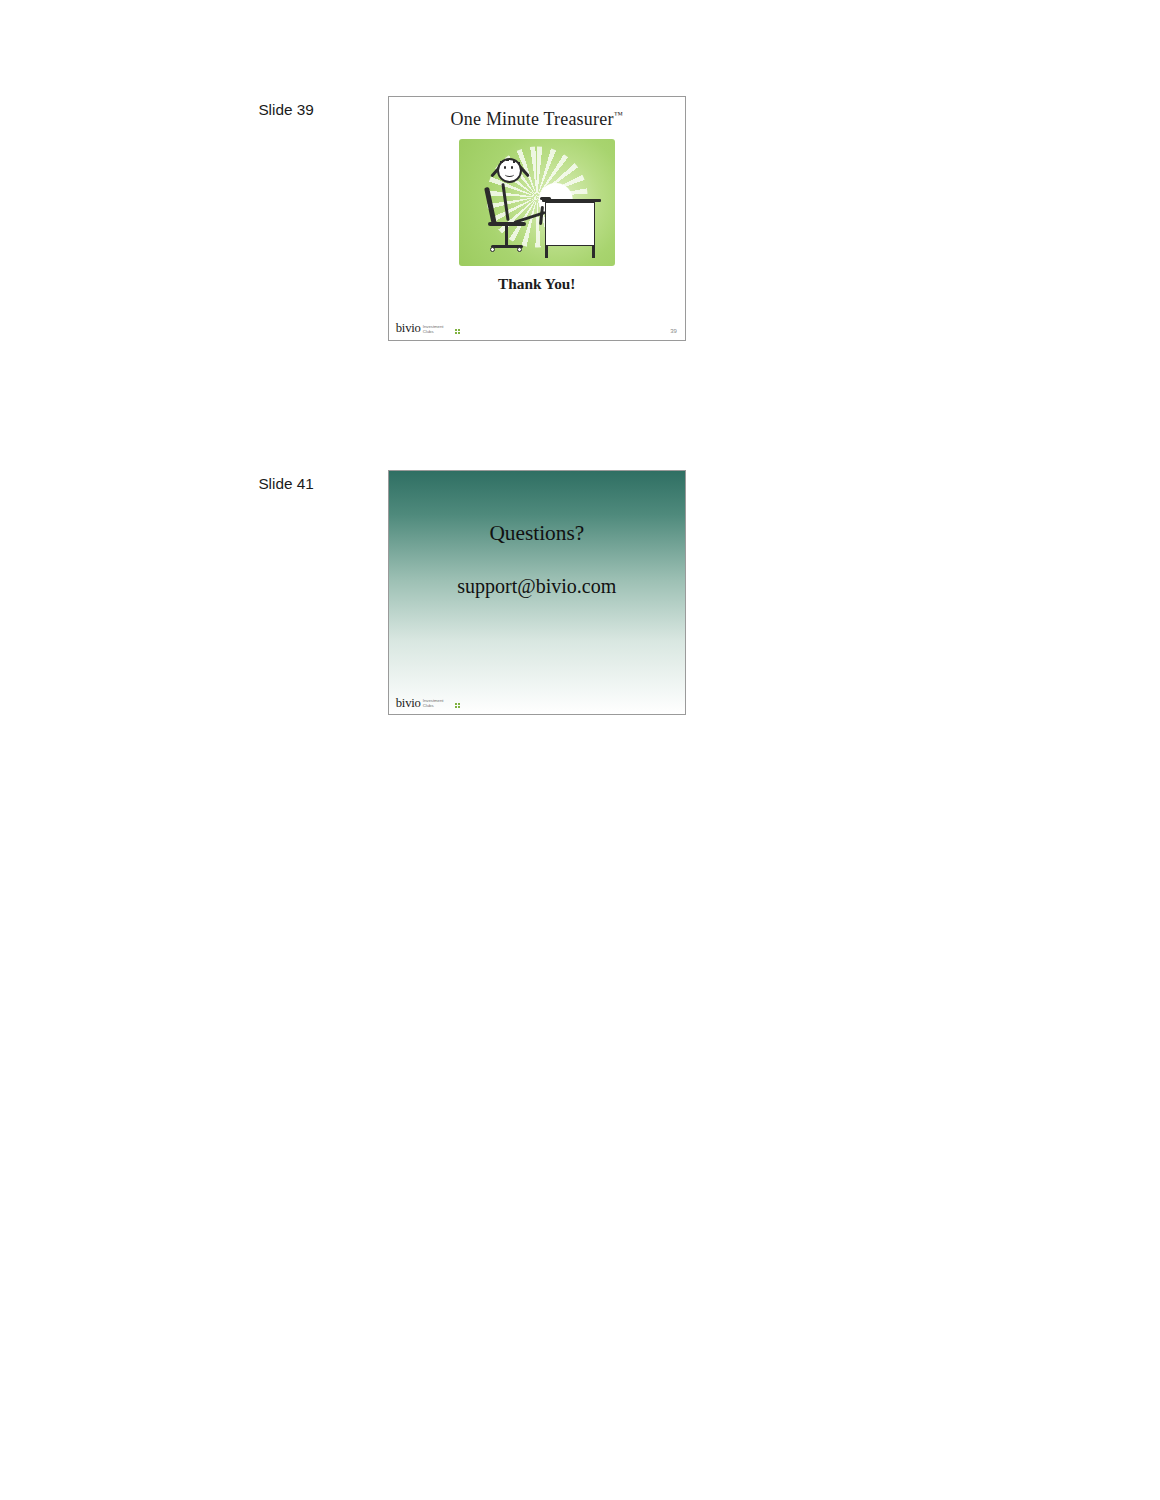Slide 39
One Minute Treasurer™
Thank You!
bivio Investment Clubs
39
Slide 41
Questions?
support@bivio.com
bivio Investment Clubs